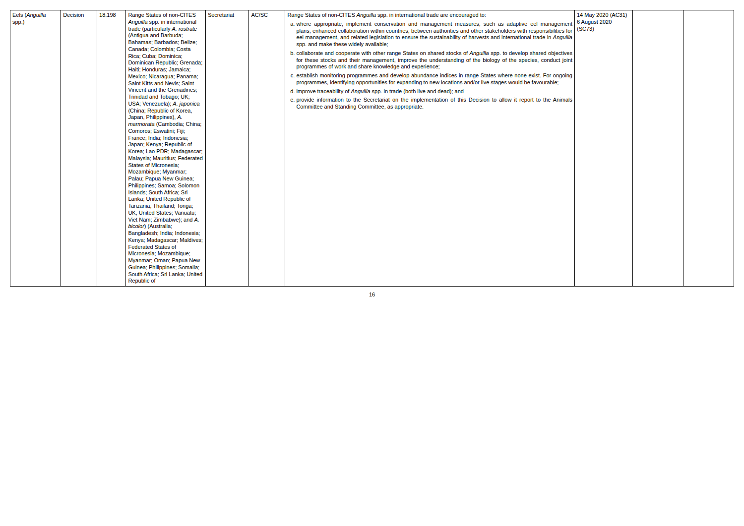| Eels ( Anguilla spp.) | Decision | 18.198 | Range States of non-CITES Anguilla spp. in international trade (particularly A. rostrate (Antigua and Barbuda; Bahamas; Barbados; Belize; Canada; Colombia; Costa Rica; Cuba; Dominica; Dominican Republic; Grenada; Haiti; Honduras; Jamaica; Mexico; Nicaragua; Panama; Saint Kitts and Nevis; Saint Vincent and the Grenadines; Trinidad and Tobago; UK; USA; Venezuela); A. japonica (China; Republic of Korea, Japan, Philippines), A. marmorata (Cambodia; China; Comoros; Eswatini; Fiji; France; India; Indonesia; Japan; Kenya; Republic of Korea; Lao PDR; Madagascar; Malaysia; Mauritius; Federated States of Micronesia; Mozambique; Myanmar; Palau; Papua New Guinea; Philippines; Samoa; Solomon Islands; South Africa; Sri Lanka; United Republic of Tanzania, Thailand; Tonga; UK, United States; Vanuatu; Viet Nam; Zimbabwe); and A. bicolor ) (Australia; Bangladesh; India; Indonesia; Kenya; Madagascar; Maldives; Federated States of Micronesia; Mozambique; Myanmar; Oman; Papua New Guinea; Philippines; Somalia; South Africa; Sri Lanka; United Republic of | Secretariat | AC/SC | Range States of non-CITES Anguilla spp. in international trade are encouraged to: where appropriate, implement conservation and management measures, such as adaptive eel management plans, enhanced collaboration within countries, between authorities and other stakeholders with responsibilities for eel management, and related legislation to ensure the sustainability of harvests and international trade in Anguilla spp. and make these widely available; collaborate and cooperate with other range States on shared stocks of Anguilla spp. to develop shared objectives for these stocks and their management, improve the understanding of the biology of the species, conduct joint programmes of work and share knowledge and experience; establish monitoring programmes and develop abundance indices in range States where none exist. For ongoing programmes, identifying opportunities for expanding to new locations and/or live stages would be favourable; improve traceability of Anguilla spp. in trade (both live and dead); and provide information to the Secretariat on the implementation of this Decision to allow it report to the Animals Committee and Standing Committee, as appropriate. | 14 May 2020 (AC31) 6 August 2020 (SC73) | | |
16